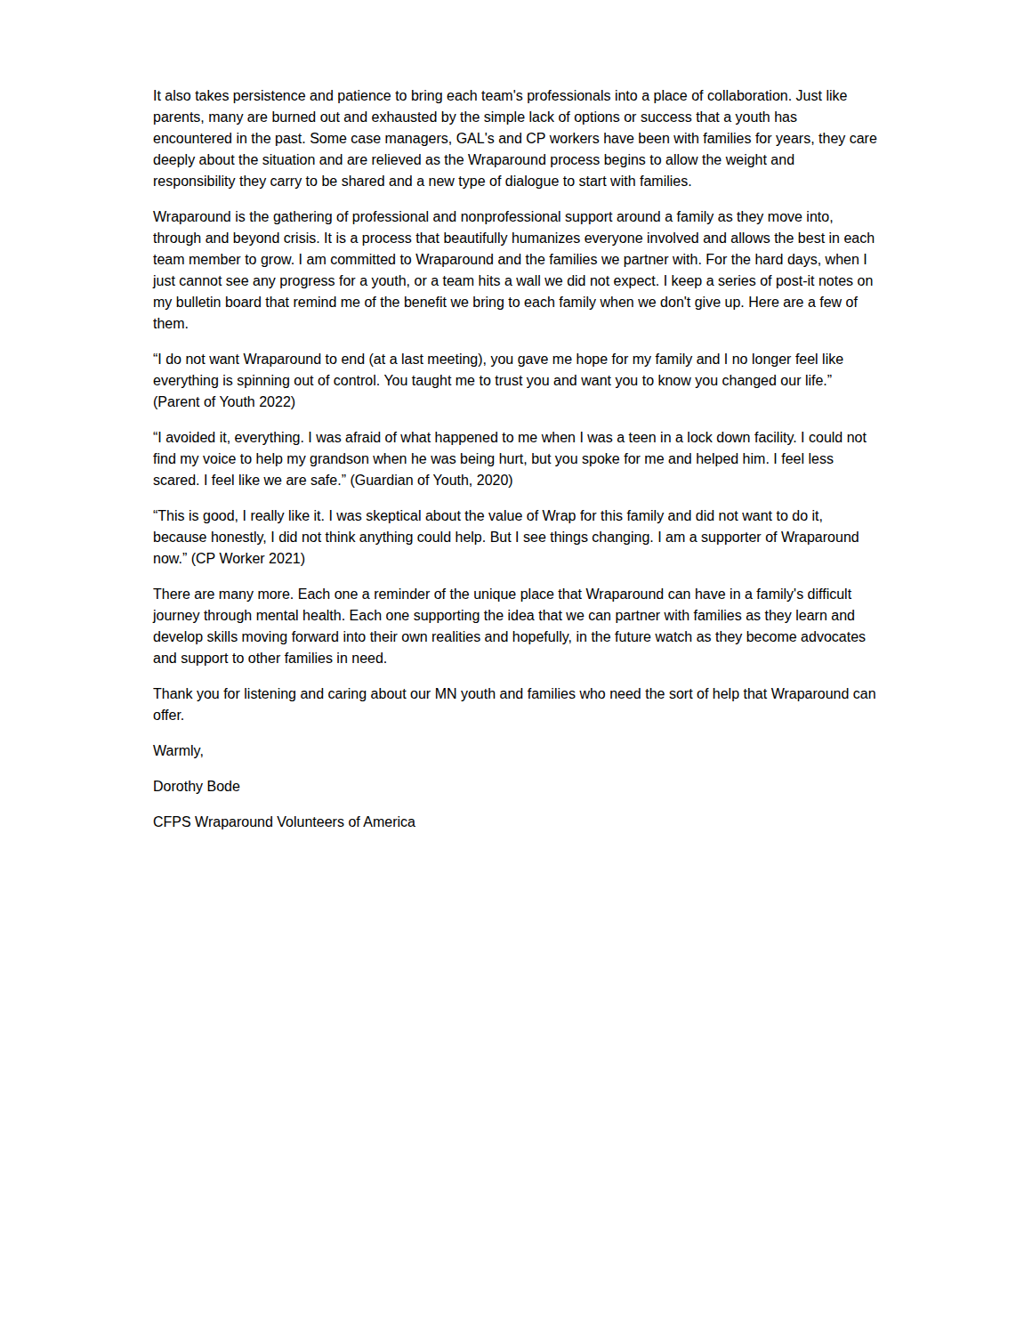It also takes persistence and patience to bring each team's professionals into a place of collaboration. Just like parents, many are burned out and exhausted by the simple lack of options or success that a youth has encountered in the past. Some case managers, GAL's and CP workers have been with families for years, they care deeply about the situation and are relieved as the Wraparound process begins to allow the weight and responsibility they carry to be shared and a new type of dialogue to start with families.
Wraparound is the gathering of professional and nonprofessional support around a family as they move into, through and beyond crisis. It is a process that beautifully humanizes everyone involved and allows the best in each team member to grow. I am committed to Wraparound and the families we partner with. For the hard days, when I just cannot see any progress for a youth, or a team hits a wall we did not expect. I keep a series of post-it notes on my bulletin board that remind me of the benefit we bring to each family when we don't give up. Here are a few of them.
“I do not want Wraparound to end (at a last meeting), you gave me hope for my family and I no longer feel like everything is spinning out of control. You taught me to trust you and want you to know you changed our life.” (Parent of Youth 2022)
“I avoided it, everything. I was afraid of what happened to me when I was a teen in a lock down facility. I could not find my voice to help my grandson when he was being hurt, but you spoke for me and helped him. I feel less scared. I feel like we are safe.” (Guardian of Youth, 2020)
“This is good, I really like it. I was skeptical about the value of Wrap for this family and did not want to do it, because honestly, I did not think anything could help. But I see things changing. I am a supporter of Wraparound now.” (CP Worker 2021)
There are many more. Each one a reminder of the unique place that Wraparound can have in a family's difficult journey through mental health. Each one supporting the idea that we can partner with families as they learn and develop skills moving forward into their own realities and hopefully, in the future watch as they become advocates and support to other families in need.
Thank you for listening and caring about our MN youth and families who need the sort of help that Wraparound can offer.
Warmly,
Dorothy Bode
CFPS Wraparound Volunteers of America